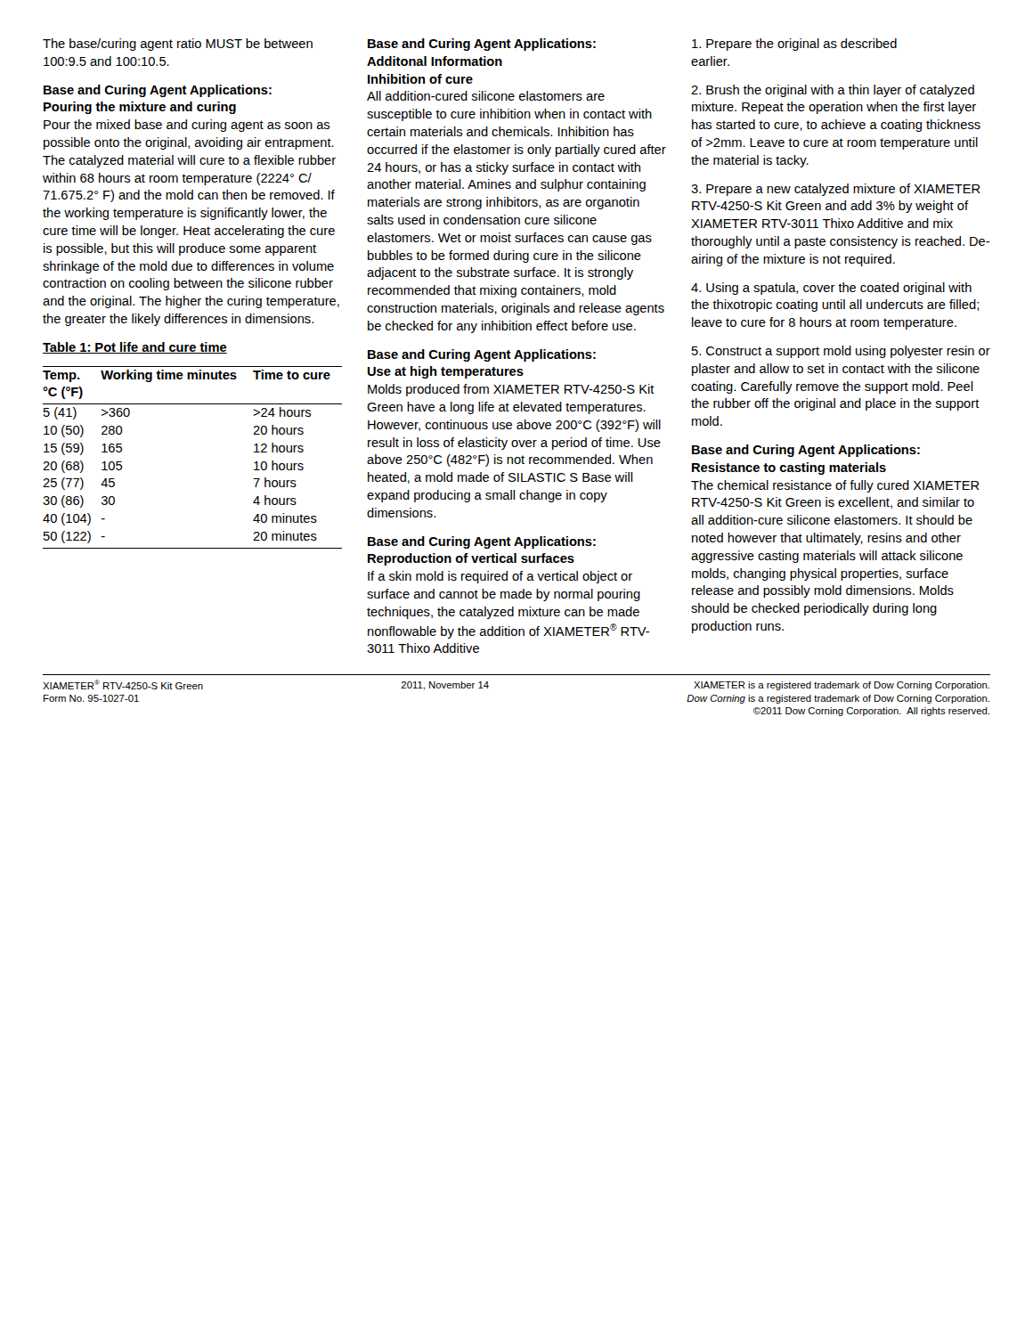The base/curing agent ratio MUST be between 100:9.5 and 100:10.5.
Base and Curing Agent Applications:
Pouring the mixture and curing
Pour the mixed base and curing agent as soon as possible onto the original, avoiding air entrapment. The catalyzed material will cure to a flexible rubber within 68 hours at room temperature (2224° C/ 71.675.2° F) and the mold can then be removed. If the working temperature is significantly lower, the cure time will be longer. Heat accelerating the cure is possible, but this will produce some apparent shrinkage of the mold due to differences in volume contraction on cooling between the silicone rubber and the original. The higher the curing temperature, the greater the likely differences in dimensions.
Table 1: Pot life and cure time
| Temp. °C (°F) | Working time minutes | Time to cure |
| --- | --- | --- |
| 5 (41) | >360 | >24 hours |
| 10 (50) | 280 | 20 hours |
| 15 (59) | 165 | 12 hours |
| 20 (68) | 105 | 10 hours |
| 25 (77) | 45 | 7 hours |
| 30 (86) | 30 | 4 hours |
| 40 (104) | - | 40 minutes |
| 50 (122) | - | 20 minutes |
Base and Curing Agent Applications:
Additonal Information
Inhibition of cure
All addition-cured silicone elastomers are susceptible to cure inhibition when in contact with certain materials and chemicals. Inhibition has occurred if the elastomer is only partially cured after 24 hours, or has a sticky surface in contact with another material. Amines and sulphur containing materials are strong inhibitors, as are organotin salts used in condensation cure silicone elastomers. Wet or moist surfaces can cause gas bubbles to be formed during cure in the silicone adjacent to the substrate surface. It is strongly recommended that mixing containers, mold construction materials, originals and release agents be checked for any inhibition effect before use.
Base and Curing Agent Applications:
Use at high temperatures
Molds produced from XIAMETER RTV-4250-S Kit Green have a long life at elevated temperatures. However, continuous use above 200°C (392°F) will result in loss of elasticity over a period of time. Use above 250°C (482°F) is not recommended. When heated, a mold made of SILASTIC S Base will expand producing a small change in copy dimensions.
Base and Curing Agent Applications:
Reproduction of vertical surfaces
If a skin mold is required of a vertical object or surface and cannot be made by normal pouring techniques, the catalyzed mixture can be made nonflowable by the addition of XIAMETER® RTV-3011 Thixo Additive
1. Prepare the original as described
earlier.
2. Brush the original with a thin layer of catalyzed mixture. Repeat the operation when the first layer has started to cure, to achieve a coating thickness of >2mm. Leave to cure at room temperature until the material is tacky.
3. Prepare a new catalyzed mixture of XIAMETER RTV-4250-S Kit Green and add 3% by weight of XIAMETER RTV-3011 Thixo Additive and mix thoroughly until a paste consistency is reached. De-airing of the mixture is not required.
4. Using a spatula, cover the coated original with the thixotropic coating until all undercuts are filled; leave to cure for 8 hours at room temperature.
5. Construct a support mold using polyester resin or plaster and allow to set in contact with the silicone coating. Carefully remove the support mold. Peel the rubber off the original and place in the support mold.
Base and Curing Agent Applications:
Resistance to casting materials
The chemical resistance of fully cured XIAMETER RTV-4250-S Kit Green is excellent, and similar to all addition-cure silicone elastomers. It should be noted however that ultimately, resins and other aggressive casting materials will attack silicone molds, changing physical properties, surface release and possibly mold dimensions. Molds should be checked periodically during long production runs.
XIAMETER® RTV-4250-S Kit Green
Form No. 95-1027-01
2011, November 14
XIAMETER is a registered trademark of Dow Corning Corporation.
Dow Corning is a registered trademark of Dow Corning Corporation.
©2011 Dow Corning Corporation. All rights reserved.